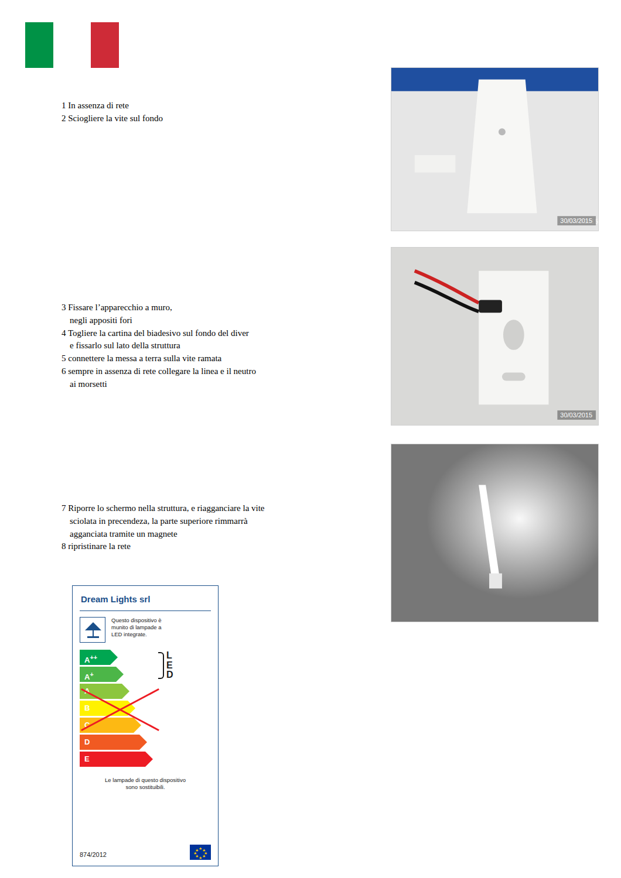1 In assenza di rete
2 Sciogliere la vite sul fondo
3 Fissare l’apparecchio a muro,
negli appositi fori
4 Togliere la cartina del biadesivo sul fondo del diver
e fissarlo sul lato della struttura
5 connettere la messa a terra sulla vite ramata
6 sempre in assenza di rete collegare la linea e il neutro
ai morsetti
7 Riporre lo schermo nella struttura, e riagganciare la vite
sciolata in precendeza, la parte superiore rimmarrà
agganciata tramite un magnete
8 ripristinare la rete
Dream Lights srl
Questo dispositivo è
munito di lampade a
LED integrate.
A++
A+
A
B
C
D
E
L
E
D
Le lampade di questo dispositivo
sono sostituibili.
874/2012
★ ★ ★ ★ ★ ★ ★ ★